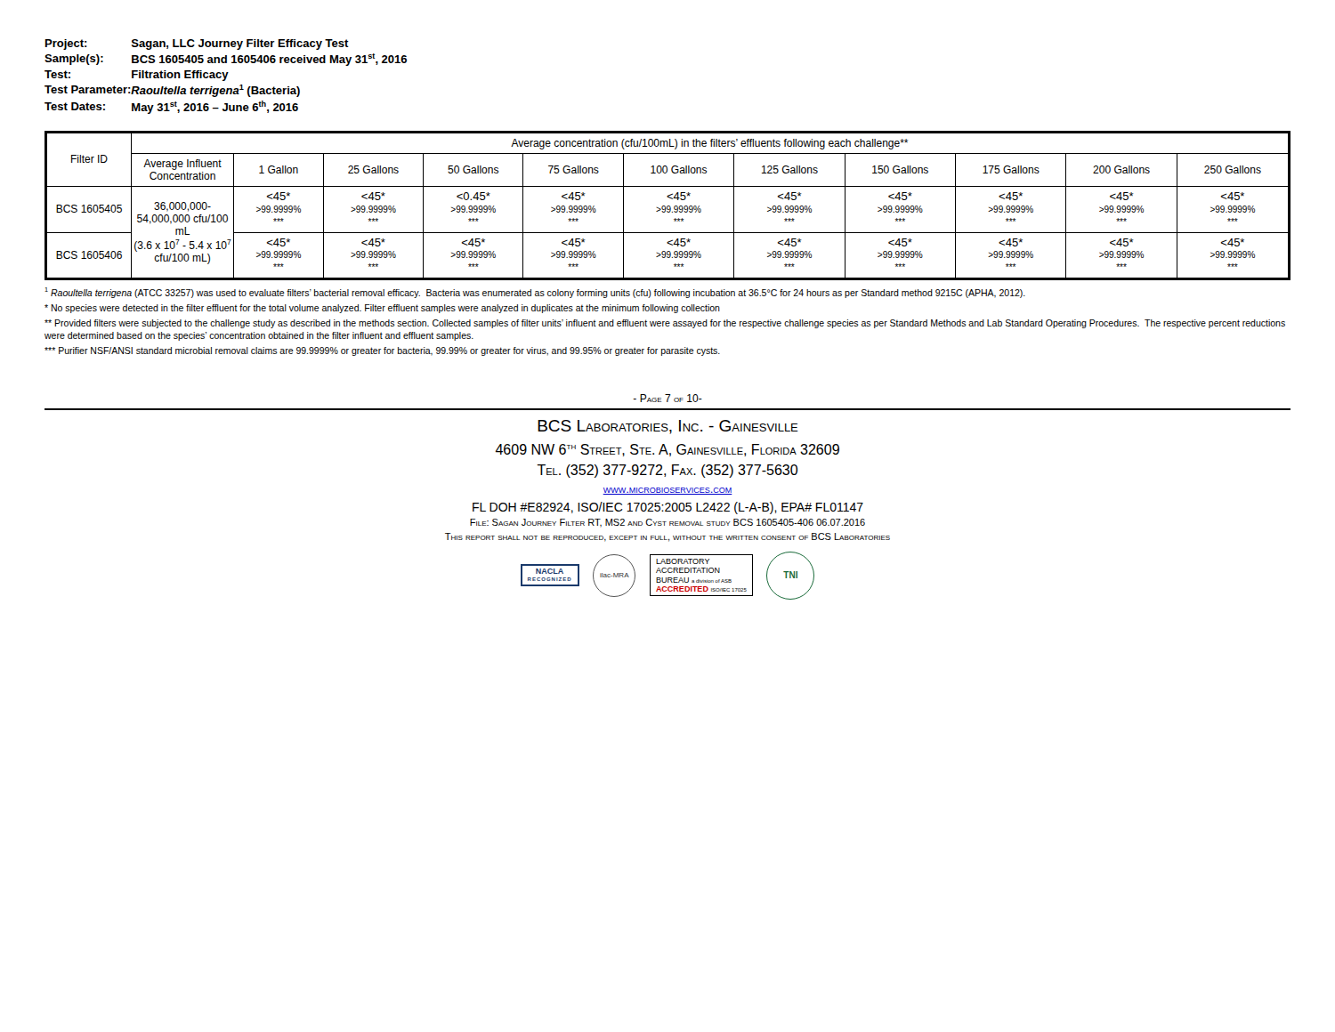| Project: | Sagan, LLC Journey Filter Efficacy Test |
| Sample(s): | BCS 1605405 and 1605406 received May 31 st , 2016 |
| Test: | Filtration Efficacy |
| Test Parameter: | Raoultella terrigena 1 (Bacteria) |
| Test Dates: | May 31 st , 2016 – June 6 th , 2016 |
| Filter ID | Average concentration (cfu/100mL) in the filters’ effluents following each challenge** |
| Average Influent Concentration | 1 Gallon | 25 Gallons | 50 Gallons | 75 Gallons | 100 Gallons | 125 Gallons | 150 Gallons | 175 Gallons | 200 Gallons | 250 Gallons |
| BCS 1605405 | 36,000,000-54,000,000 cfu/100 mL (3.6 x 10 7 - 5.4 x 10 7 cfu/100 mL) | <45* >99.9999% *** | <45* >99.9999% *** | <0.45* >99.9999% *** | <45* >99.9999% *** | <45* >99.9999% *** | <45* >99.9999% *** | <45* >99.9999% *** | <45* >99.9999% *** | <45* >99.9999% *** | <45* >99.9999% *** |
| BCS 1605406 | <45* >99.9999% *** | <45* >99.9999% *** | <45* >99.9999% *** | <45* >99.9999% *** | <45* >99.9999% *** | <45* >99.9999% *** | <45* >99.9999% *** | <45* >99.9999% *** | <45* >99.9999% *** | <45* >99.9999% *** |
1 Raoultella terrigena (ATCC 33257) was used to evaluate filters’ bacterial removal efficacy. Bacteria was enumerated as colony forming units (cfu) following incubation at 36.5°C for 24 hours as per Standard method 9215C (APHA, 2012).
* No species were detected in the filter effluent for the total volume analyzed. Filter effluent samples were analyzed in duplicates at the minimum following collection
** Provided filters were subjected to the challenge study as described in the methods section. Collected samples of filter units’ influent and effluent were assayed for the respective challenge species as per Standard Methods and Lab Standard Operating Procedures. The respective percent reductions were determined based on the species’ concentration obtained in the filter influent and effluent samples.
*** Purifier NSF/ANSI standard microbial removal claims are 99.9999% or greater for bacteria, 99.99% or greater for virus, and 99.95% or greater for parasite cysts.
- Page 7 of 10-
BCS Laboratories, Inc. - Gainesville
4609 NW 6th Street, Ste. A, Gainesville, Florida 32609
Tel. (352) 377-9272, Fax. (352) 377-5630
www.microbioservices.com
FL DOH #E82924, ISO/IEC 17025:2005 L2422 (L-A-B), EPA# FL01147
File: Sagan Journey Filter RT, MS2 and Cyst removal study BCS 1605405-406 06.07.2016
This report shall not be reproduced, except in full, without the written consent of BCS Laboratories
NACLA
RECOGNIZED
ilac-MRA LABORATORY
ACCREDITATION
BUREAU a division of ASB
ACCREDITED ISO/IEC 17025 TNI